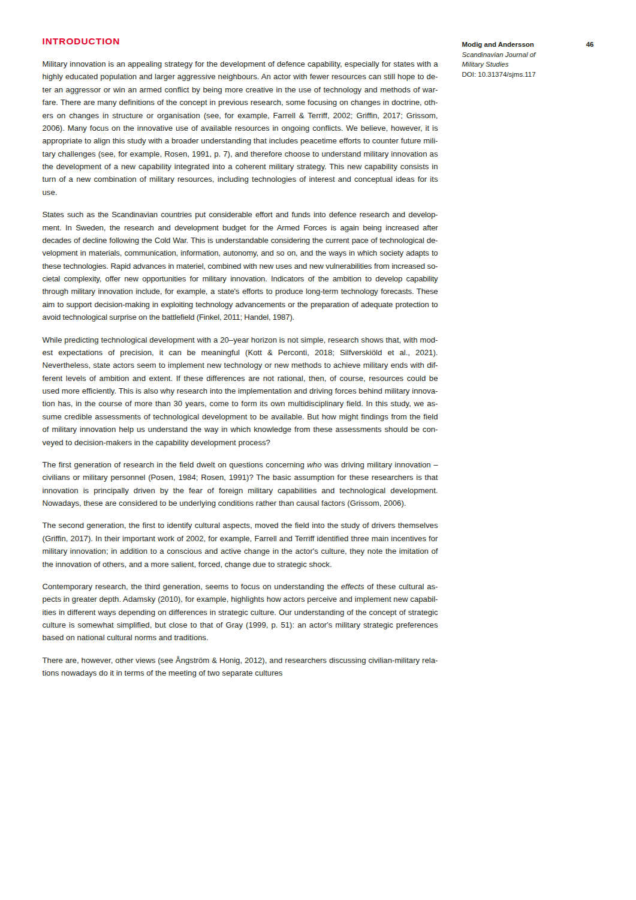Introduction
Military innovation is an appealing strategy for the development of defence capability, especially for states with a highly educated population and larger aggressive neighbours. An actor with fewer resources can still hope to deter an aggressor or win an armed conflict by being more creative in the use of technology and methods of warfare. There are many definitions of the concept in previous research, some focusing on changes in doctrine, others on changes in structure or organisation (see, for example, Farrell & Terriff, 2002; Griffin, 2017; Grissom, 2006). Many focus on the innovative use of available resources in ongoing conflicts. We believe, however, it is appropriate to align this study with a broader understanding that includes peacetime efforts to counter future military challenges (see, for example, Rosen, 1991, p. 7), and therefore choose to understand military innovation as the development of a new capability integrated into a coherent military strategy. This new capability consists in turn of a new combination of military resources, including technologies of interest and conceptual ideas for its use.
States such as the Scandinavian countries put considerable effort and funds into defence research and development. In Sweden, the research and development budget for the Armed Forces is again being increased after decades of decline following the Cold War. This is understandable considering the current pace of technological development in materials, communication, information, autonomy, and so on, and the ways in which society adapts to these technologies. Rapid advances in materiel, combined with new uses and new vulnerabilities from increased societal complexity, offer new opportunities for military innovation. Indicators of the ambition to develop capability through military innovation include, for example, a state's efforts to produce long-term technology forecasts. These aim to support decision-making in exploiting technology advancements or the preparation of adequate protection to avoid technological surprise on the battlefield (Finkel, 2011; Handel, 1987).
While predicting technological development with a 20–year horizon is not simple, research shows that, with modest expectations of precision, it can be meaningful (Kott & Perconti, 2018; Silfverskiöld et al., 2021). Nevertheless, state actors seem to implement new technology or new methods to achieve military ends with different levels of ambition and extent. If these differences are not rational, then, of course, resources could be used more efficiently. This is also why research into the implementation and driving forces behind military innovation has, in the course of more than 30 years, come to form its own multidisciplinary field. In this study, we assume credible assessments of technological development to be available. But how might findings from the field of military innovation help us understand the way in which knowledge from these assessments should be conveyed to decision-makers in the capability development process?
The first generation of research in the field dwelt on questions concerning who was driving military innovation – civilians or military personnel (Posen, 1984; Rosen, 1991)? The basic assumption for these researchers is that innovation is principally driven by the fear of foreign military capabilities and technological development. Nowadays, these are considered to be underlying conditions rather than causal factors (Grissom, 2006).
The second generation, the first to identify cultural aspects, moved the field into the study of drivers themselves (Griffin, 2017). In their important work of 2002, for example, Farrell and Terriff identified three main incentives for military innovation; in addition to a conscious and active change in the actor's culture, they note the imitation of the innovation of others, and a more salient, forced, change due to strategic shock.
Contemporary research, the third generation, seems to focus on understanding the effects of these cultural aspects in greater depth. Adamsky (2010), for example, highlights how actors perceive and implement new capabilities in different ways depending on differences in strategic culture. Our understanding of the concept of strategic culture is somewhat simplified, but close to that of Gray (1999, p. 51): an actor's military strategic preferences based on national cultural norms and traditions.
There are, however, other views (see Ångström & Honig, 2012), and researchers discussing civilian-military relations nowadays do it in terms of the meeting of two separate cultures
Modig and Andersson 46
Scandinavian Journal of
Military Studies
DOI: 10.31374/sjms.117